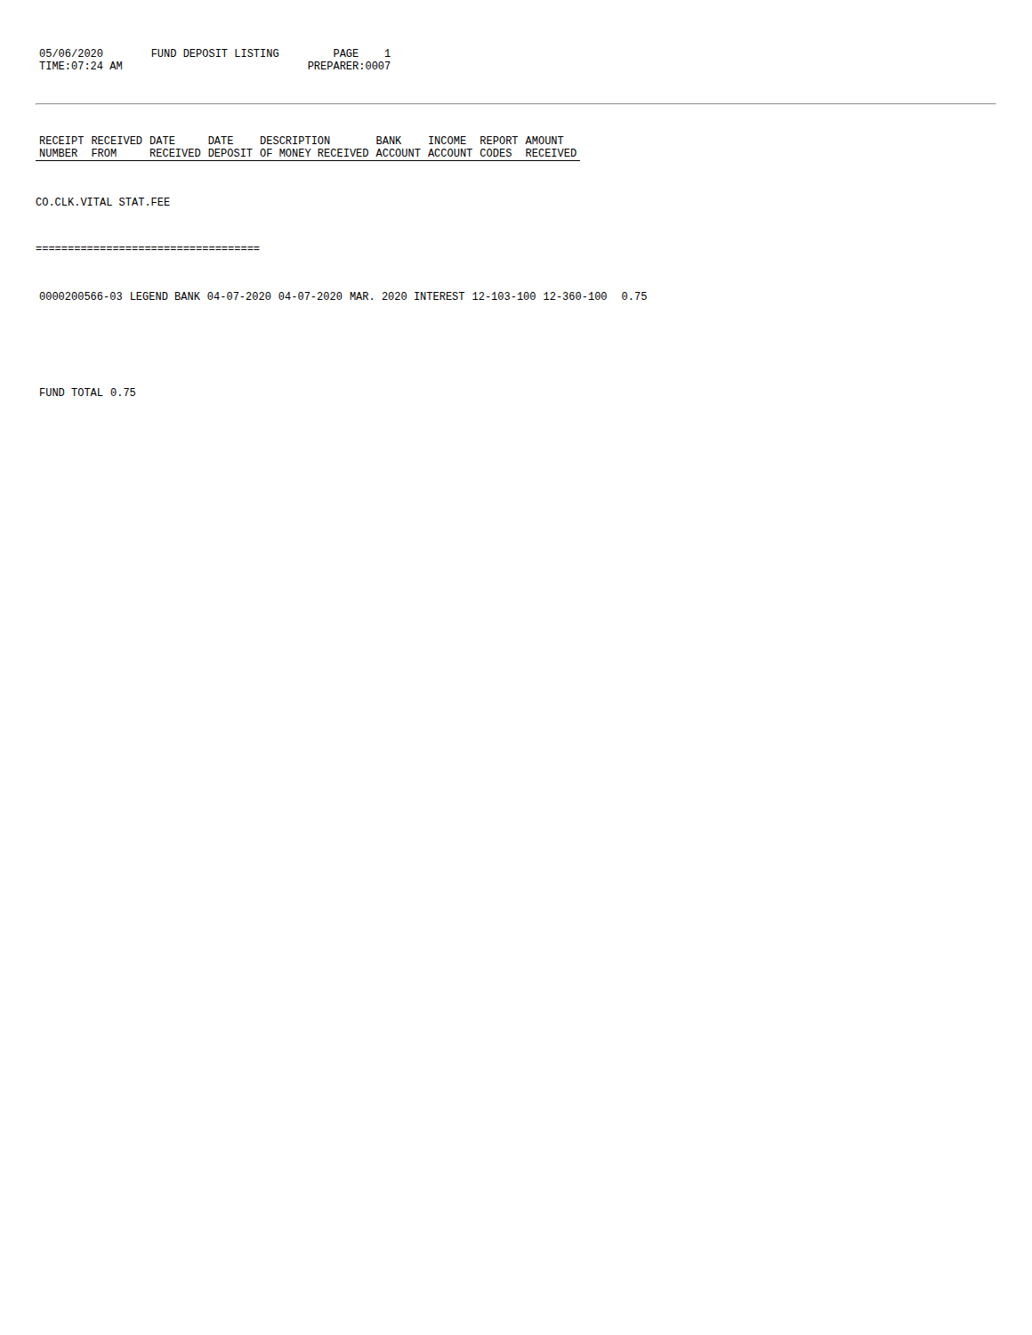| 05/06/2020 | | | | FUND DEPOSIT LISTING | | | | PAGE 1 |
| TIME:07:24 AM | | | | | | | | PREPARER:0007 |
| RECEIPT | RECEIVED | DATE | DATE | DESCRIPTION | BANK | INCOME | REPORT | AMOUNT |
| --- | --- | --- | --- | --- | --- | --- | --- | --- |
| NUMBER | FROM | RECEIVED | DEPOSIT | OF MONEY RECEIVED | ACCOUNT | ACCOUNT | CODES | RECEIVED |
CO.CLK.VITAL STAT.FEE
===================================
| 0000200566-03 | LEGEND BANK | 04-07-2020 | 04-07-2020 | MAR. 2020 INTEREST | 12-103-100 | 12-360-100 | | 0.75 |
| FUND TOTAL | 0.75 |